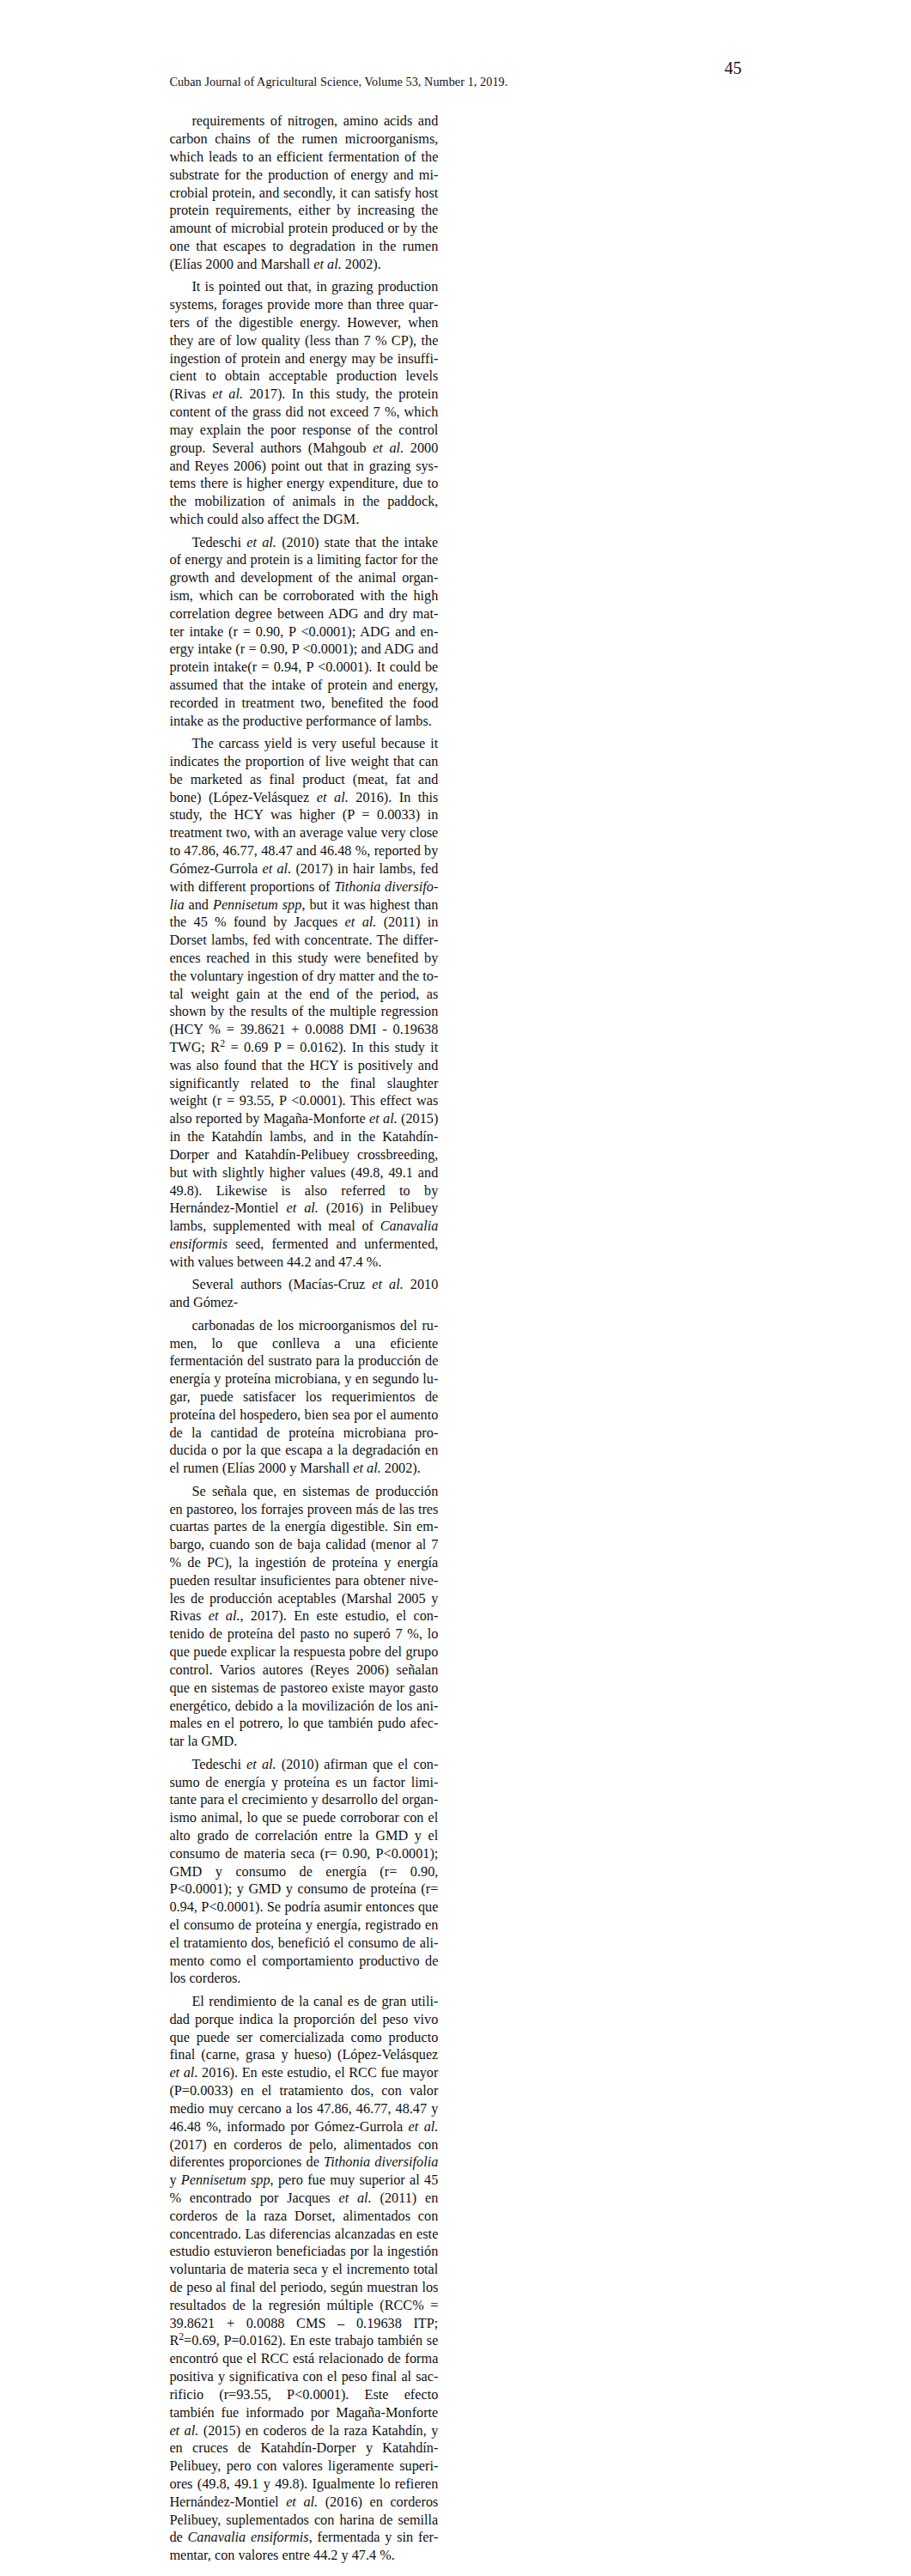Cuban Journal of Agricultural Science, Volume 53, Number 1, 2019.
45
requirements of nitrogen, amino acids and carbon chains of the rumen microorganisms, which leads to an efficient fermentation of the substrate for the production of energy and microbial protein, and secondly, it can satisfy host protein requirements, either by increasing the amount of microbial protein produced or by the one that escapes to degradation in the rumen (Elías 2000 and Marshall et al. 2002).
It is pointed out that, in grazing production systems, forages provide more than three quarters of the digestible energy. However, when they are of low quality (less than 7 % CP), the ingestion of protein and energy may be insufficient to obtain acceptable production levels (Rivas et al. 2017). In this study, the protein content of the grass did not exceed 7 %, which may explain the poor response of the control group. Several authors (Mahgoub et al. 2000 and Reyes 2006) point out that in grazing systems there is higher energy expenditure, due to the mobilization of animals in the paddock, which could also affect the DGM.
Tedeschi et al. (2010) state that the intake of energy and protein is a limiting factor for the growth and development of the animal organism, which can be corroborated with the high correlation degree between ADG and dry matter intake (r = 0.90, P <0.0001); ADG and energy intake (r = 0.90, P <0.0001); and ADG and protein intake(r = 0.94, P <0.0001). It could be assumed that the intake of protein and energy, recorded in treatment two, benefited the food intake as the productive performance of lambs.
The carcass yield is very useful because it indicates the proportion of live weight that can be marketed as final product (meat, fat and bone) (López-Velásquez et al. 2016). In this study, the HCY was higher (P = 0.0033) in treatment two, with an average value very close to 47.86, 46.77, 48.47 and 46.48 %, reported by Gómez-Gurrola et al. (2017) in hair lambs, fed with different proportions of Tithonia diversifolia and Pennisetum spp, but it was highest than the 45 % found by Jacques et al. (2011) in Dorset lambs, fed with concentrate. The differences reached in this study were benefited by the voluntary ingestion of dry matter and the total weight gain at the end of the period, as shown by the results of the multiple regression (HCY % = 39.8621 + 0.0088 DMI - 0.19638 TWG; R2 = 0.69 P = 0.0162). In this study it was also found that the HCY is positively and significantly related to the final slaughter weight (r = 93.55, P <0.0001). This effect was also reported by Magaña-Monforte et al. (2015) in the Katahdín lambs, and in the Katahdín-Dorper and Katahdín-Pelibuey crossbreeding, but with slightly higher values (49.8, 49.1 and 49.8). Likewise is also referred to by Hernández-Montiel et al. (2016) in Pelibuey lambs, supplemented with meal of Canavalia ensiformis seed, fermented and unfermented, with values between 44.2 and 47.4 %.
Several authors (Macías-Cruz et al. 2010 and Gómez-
carbonadas de los microorganismos del rumen, lo que conlleva a una eficiente fermentación del sustrato para la producción de energía y proteína microbiana, y en segundo lugar, puede satisfacer los requerimientos de proteína del hospedero, bien sea por el aumento de la cantidad de proteína microbiana producida o por la que escapa a la degradación en el rumen (Elías 2000 y Marshall et al. 2002).
Se señala que, en sistemas de producción en pastoreo, los forrajes proveen más de las tres cuartas partes de la energía digestible. Sin embargo, cuando son de baja calidad (menor al 7 % de PC), la ingestión de proteína y energía pueden resultar insuficientes para obtener niveles de producción aceptables (Marshal 2005 y Rivas et al., 2017). En este estudio, el contenido de proteína del pasto no superó 7 %, lo que puede explicar la respuesta pobre del grupo control. Varios autores (Reyes 2006) señalan que en sistemas de pastoreo existe mayor gasto energético, debido a la movilización de los animales en el potrero, lo que también pudo afectar la GMD.
Tedeschi et al. (2010) afirman que el consumo de energía y proteína es un factor limitante para el crecimiento y desarrollo del organismo animal, lo que se puede corroborar con el alto grado de correlación entre la GMD y el consumo de materia seca (r= 0.90, P<0.0001); GMD y consumo de energía (r= 0.90, P<0.0001); y GMD y consumo de proteína (r= 0.94, P<0.0001). Se podría asumir entonces que el consumo de proteína y energía, registrado en el tratamiento dos, benefició el consumo de alimento como el comportamiento productivo de los corderos.
El rendimiento de la canal es de gran utilidad porque indica la proporción del peso vivo que puede ser comercializada como producto final (carne, grasa y hueso) (López-Velásquez et al. 2016). En este estudio, el RCC fue mayor (P=0.0033) en el tratamiento dos, con valor medio muy cercano a los 47.86, 46.77, 48.47 y 46.48 %, informado por Gómez-Gurrola et al. (2017) en corderos de pelo, alimentados con diferentes proporciones de Tithonia diversifolia y Pennisetum spp, pero fue muy superior al 45 % encontrado por Jacques et al. (2011) en corderos de la raza Dorset, alimentados con concentrado. Las diferencias alcanzadas en este estudio estuvieron beneficiadas por la ingestión voluntaria de materia seca y el incremento total de peso al final del periodo, según muestran los resultados de la regresión múltiple (RCC% = 39.8621 + 0.0088 CMS – 0.19638 ITP; R2=0.69, P=0.0162). En este trabajo también se encontró que el RCC está relacionado de forma positiva y significativa con el peso final al sacrificio (r=93.55, P<0.0001). Este efecto también fue informado por Magaña-Monforte et al. (2015) en coderos de la raza Katahdín, y en cruces de Katahdín-Dorper y Katahdín-Pelibuey, pero con valores ligeramente superiores (49.8, 49.1 y 49.8). Igualmente lo refieren Hernández-Montiel et al. (2016) en corderos Pelibuey, suplementados con harina de semilla de Canavalia ensiformis, fermentada y sin fermentar, con valores entre 44.2 y 47.4 %.